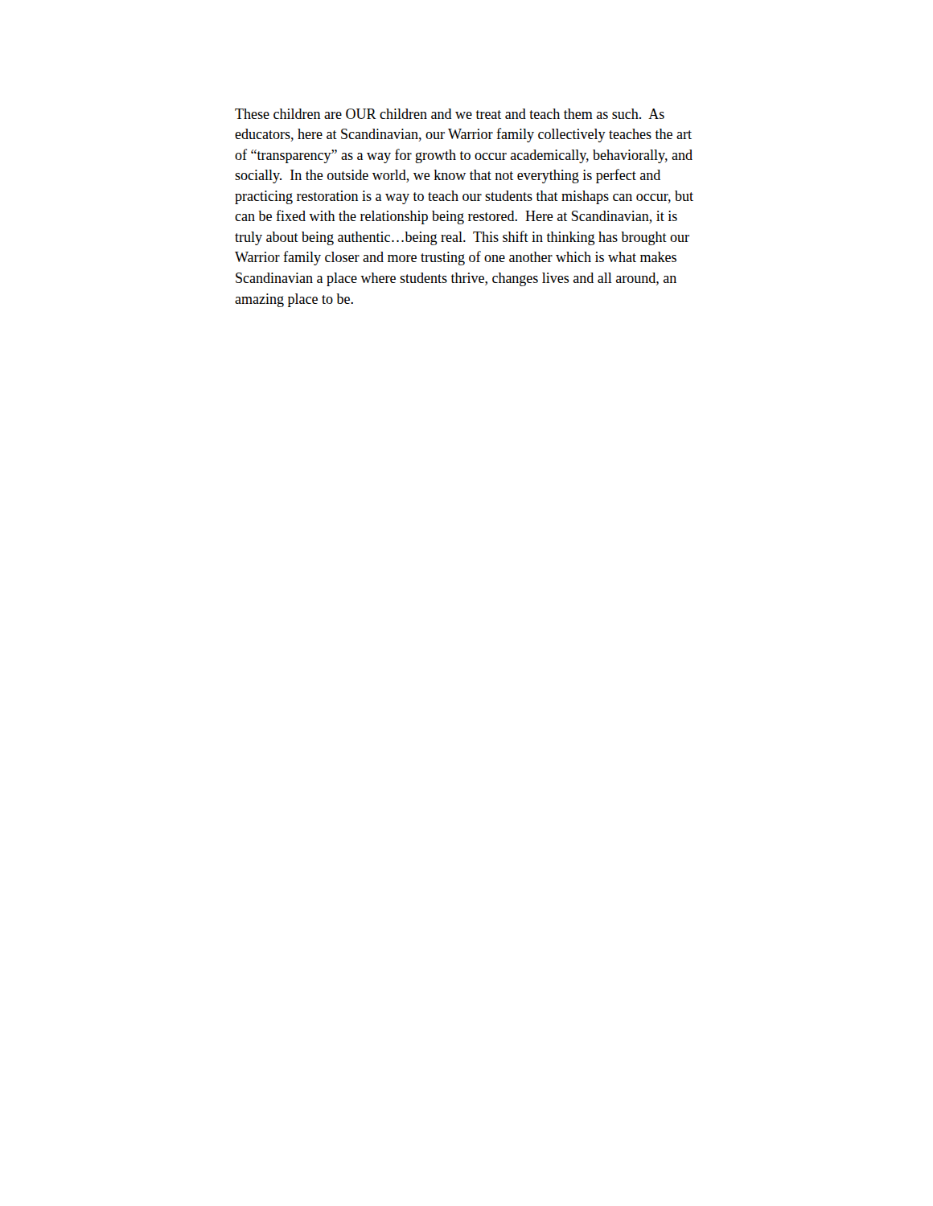These children are OUR children and we treat and teach them as such. As educators, here at Scandinavian, our Warrior family collectively teaches the art of “transparency” as a way for growth to occur academically, behaviorally, and socially. In the outside world, we know that not everything is perfect and practicing restoration is a way to teach our students that mishaps can occur, but can be fixed with the relationship being restored. Here at Scandinavian, it is truly about being authentic…being real. This shift in thinking has brought our Warrior family closer and more trusting of one another which is what makes Scandinavian a place where students thrive, changes lives and all around, an amazing place to be.